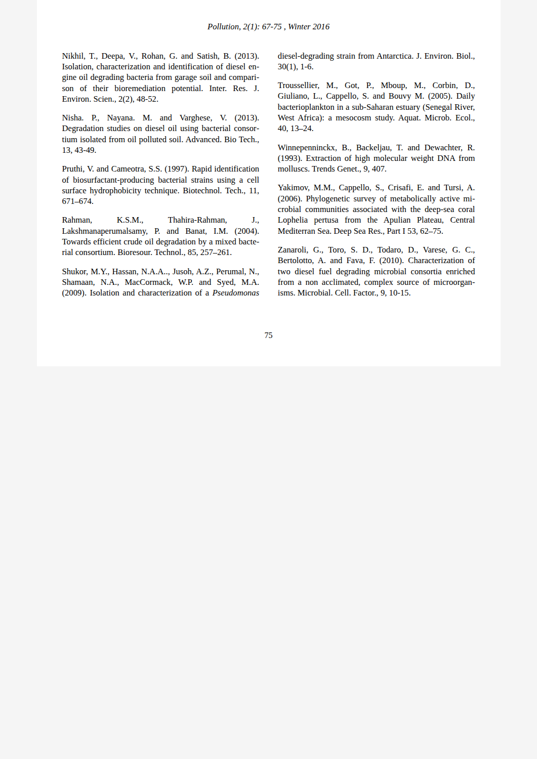Pollution, 2(1): 67-75 , Winter 2016
Nikhil, T., Deepa, V., Rohan, G. and Satish, B. (2013). Isolation, characterization and identification of diesel engine oil degrading bacteria from garage soil and comparison of their bioremediation potential. Inter. Res. J. Environ. Scien., 2(2), 48-52.
Nisha. P., Nayana. M. and Varghese, V. (2013). Degradation studies on diesel oil using bacterial consortium isolated from oil polluted soil. Advanced. Bio Tech., 13, 43-49.
Pruthi, V. and Cameotra, S.S. (1997). Rapid identification of biosurfactant-producing bacterial strains using a cell surface hydrophobicity technique. Biotechnol. Tech., 11, 671–674.
Rahman, K.S.M., Thahira-Rahman, J., Lakshmanaperumalsamy, P. and Banat, I.M. (2004). Towards efficient crude oil degradation by a mixed bacterial consortium. Bioresour. Technol., 85, 257–261.
Shukor, M.Y., Hassan, N.A.A.., Jusoh, A.Z., Perumal, N., Shamaan, N.A., MacCormack, W.P. and Syed, M.A. (2009). Isolation and characterization of a Pseudomonas diesel-degrading strain from Antarctica. J. Environ. Biol., 30(1), 1-6.
Troussellier, M., Got, P., Mboup, M., Corbin, D., Giuliano, L., Cappello, S. and Bouvy M. (2005). Daily bacterioplankton in a sub-Saharan estuary (Senegal River, West Africa): a mesocosm study. Aquat. Microb. Ecol., 40, 13–24.
Winnepenninckx, B., Backeljau, T. and Dewachter, R. (1993). Extraction of high molecular weight DNA from molluscs. Trends Genet., 9, 407.
Yakimov, M.M., Cappello, S., Crisafi, E. and Tursi, A. (2006). Phylogenetic survey of metabolically active microbial communities associated with the deep-sea coral Lophelia pertusa from the Apulian Plateau, Central Mediterran Sea. Deep Sea Res., Part I 53, 62–75.
Zanaroli, G., Toro, S. D., Todaro, D., Varese, G. C., Bertolotto, A. and Fava, F. (2010). Characterization of two diesel fuel degrading microbial consortia enriched from a non acclimated, complex source of microorganisms. Microbial. Cell. Factor., 9, 10-15.
75